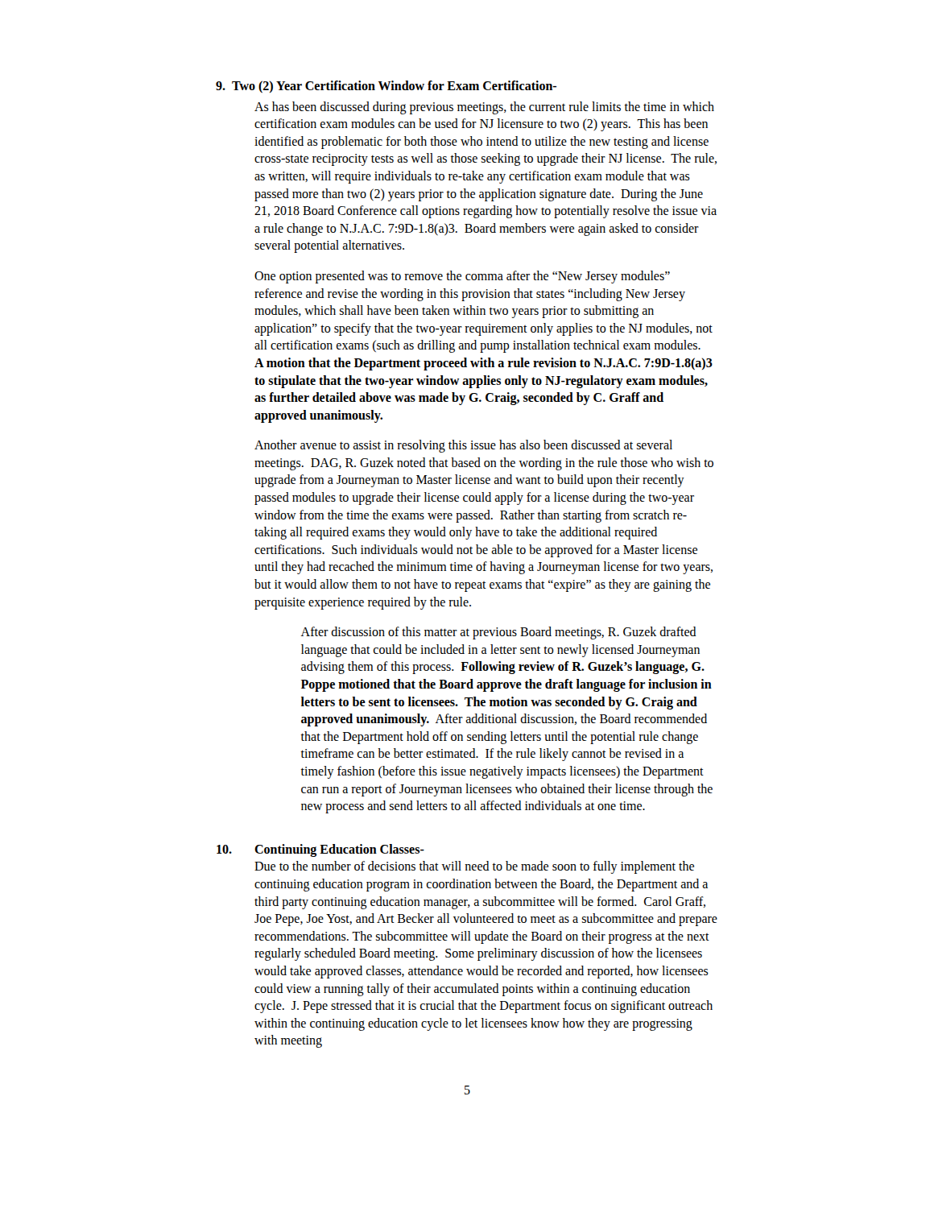9. Two (2) Year Certification Window for Exam Certification-
As has been discussed during previous meetings, the current rule limits the time in which certification exam modules can be used for NJ licensure to two (2) years. This has been identified as problematic for both those who intend to utilize the new testing and license cross-state reciprocity tests as well as those seeking to upgrade their NJ license. The rule, as written, will require individuals to re-take any certification exam module that was passed more than two (2) years prior to the application signature date. During the June 21, 2018 Board Conference call options regarding how to potentially resolve the issue via a rule change to N.J.A.C. 7:9D-1.8(a)3. Board members were again asked to consider several potential alternatives.
One option presented was to remove the comma after the “New Jersey modules” reference and revise the wording in this provision that states “including New Jersey modules, which shall have been taken within two years prior to submitting an application” to specify that the two-year requirement only applies to the NJ modules, not all certification exams (such as drilling and pump installation technical exam modules.
A motion that the Department proceed with a rule revision to N.J.A.C. 7:9D-1.8(a)3 to stipulate that the two-year window applies only to NJ-regulatory exam modules, as further detailed above was made by G. Craig, seconded by C. Graff and approved unanimously.
Another avenue to assist in resolving this issue has also been discussed at several meetings. DAG, R. Guzek noted that based on the wording in the rule those who wish to upgrade from a Journeyman to Master license and want to build upon their recently passed modules to upgrade their license could apply for a license during the two-year window from the time the exams were passed. Rather than starting from scratch re-taking all required exams they would only have to take the additional required certifications. Such individuals would not be able to be approved for a Master license until they had recached the minimum time of having a Journeyman license for two years, but it would allow them to not have to repeat exams that “expire” as they are gaining the perquisite experience required by the rule.
After discussion of this matter at previous Board meetings, R. Guzek drafted language that could be included in a letter sent to newly licensed Journeyman advising them of this process. Following review of R. Guzek’s language, G. Poppe motioned that the Board approve the draft language for inclusion in letters to be sent to licensees. The motion was seconded by G. Craig and approved unanimously. After additional discussion, the Board recommended that the Department hold off on sending letters until the potential rule change timeframe can be better estimated. If the rule likely cannot be revised in a timely fashion (before this issue negatively impacts licensees) the Department can run a report of Journeyman licensees who obtained their license through the new process and send letters to all affected individuals at one time.
10. Continuing Education Classes-
Due to the number of decisions that will need to be made soon to fully implement the continuing education program in coordination between the Board, the Department and a third party continuing education manager, a subcommittee will be formed. Carol Graff, Joe Pepe, Joe Yost, and Art Becker all volunteered to meet as a subcommittee and prepare recommendations. The subcommittee will update the Board on their progress at the next regularly scheduled Board meeting. Some preliminary discussion of how the licensees would take approved classes, attendance would be recorded and reported, how licensees could view a running tally of their accumulated points within a continuing education cycle. J. Pepe stressed that it is crucial that the Department focus on significant outreach within the continuing education cycle to let licensees know how they are progressing with meeting
5